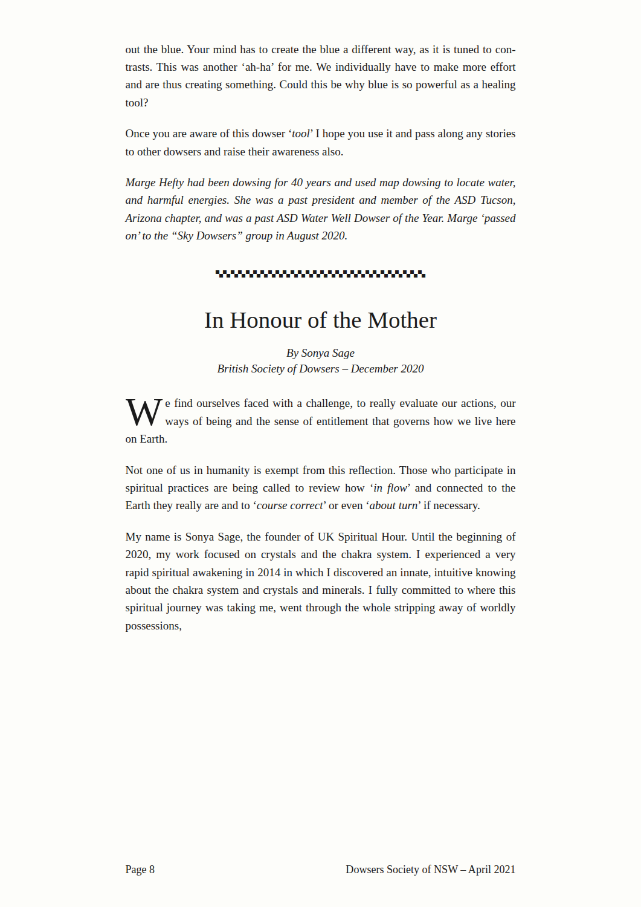out the blue. Your mind has to create the blue a different way, as it is tuned to contrasts. This was another ‘ah-ha’ for me. We individually have to make more effort and are thus creating something. Could this be why blue is so powerful as a healing tool?
Once you are aware of this dowser ‘tool’ I hope you use it and pass along any stories to other dowsers and raise their awareness also.
Marge Hefty had been dowsing for 40 years and used map dowsing to locate water, and harmful energies. She was a past president and member of the ASD Tucson, Arizona chapter, and was a past ASD Water Well Dowser of the Year. Marge ‘passed on’ to the “Sky Dowsers” group in August 2020.
🙿🙿🙿🙿🙿🙿🙿🙿🙿🙿🙿🙿🙿🙿🙿🙿🙿🙿🙿🙿🙿🙿🙿🙿🙿🙿🙿🙿
In Honour of the Mother
By Sonya Sage British Society of Dowsers – December 2020
We find ourselves faced with a challenge, to really evaluate our actions, our ways of being and the sense of entitlement that governs how we live here on Earth.
Not one of us in humanity is exempt from this reflection. Those who participate in spiritual practices are being called to review how ‘in flow’ and connected to the Earth they really are and to ‘course correct’ or even ‘about turn’ if necessary.
My name is Sonya Sage, the founder of UK Spiritual Hour. Until the beginning of 2020, my work focused on crystals and the chakra system. I experienced a very rapid spiritual awakening in 2014 in which I discovered an innate, intuitive knowing about the chakra system and crystals and minerals. I fully committed to where this spiritual journey was taking me, went through the whole stripping away of worldly possessions,
Page 8 Dowsers Society of NSW – April 2021